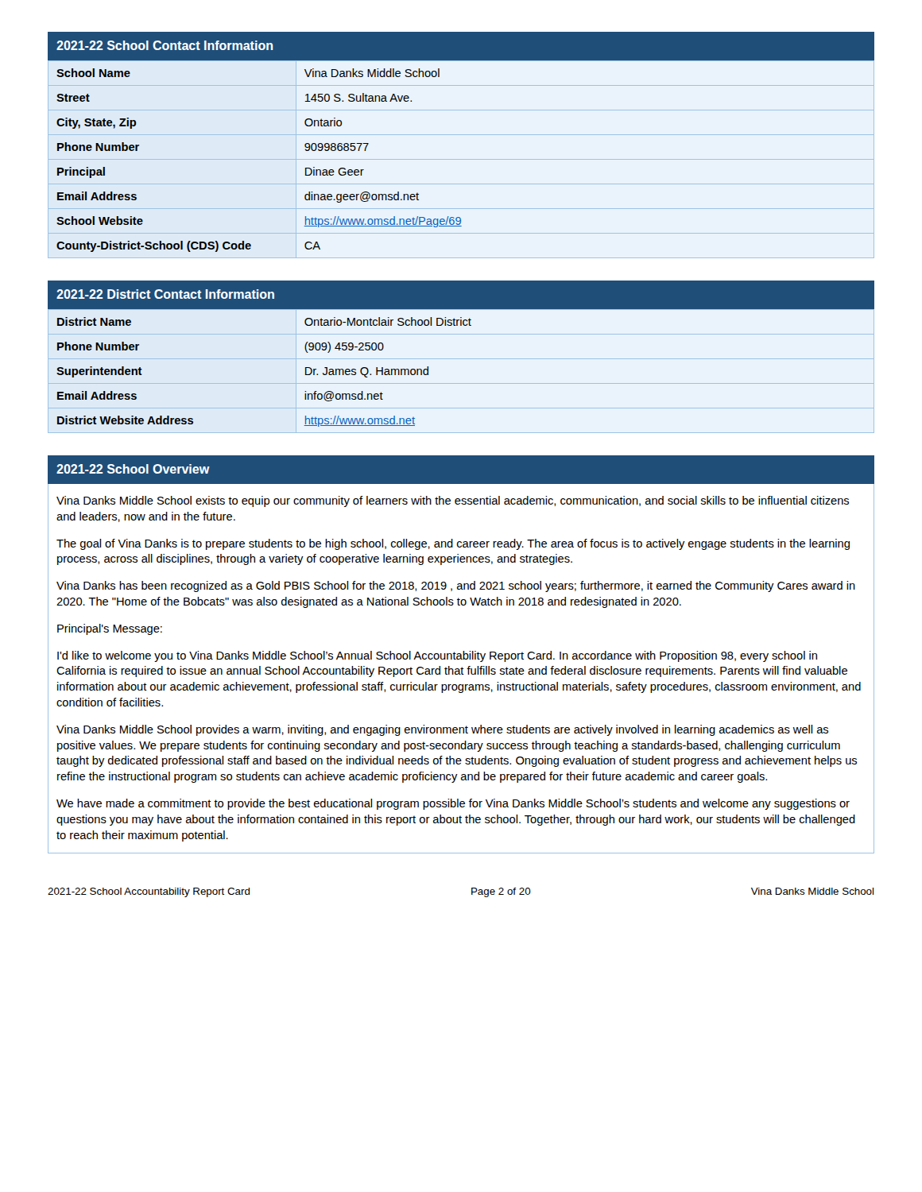2021-22 School Contact Information
| School Name | Vina Danks Middle School |
| Street | 1450 S. Sultana Ave. |
| City, State, Zip | Ontario |
| Phone Number | 9099868577 |
| Principal | Dinae Geer |
| Email Address | dinae.geer@omsd.net |
| School Website | https://www.omsd.net/Page/69 |
| County-District-School (CDS) Code | CA |
2021-22 District Contact Information
| District Name | Ontario-Montclair School District |
| Phone Number | (909) 459-2500 |
| Superintendent | Dr. James Q. Hammond |
| Email Address | info@omsd.net |
| District Website Address | https://www.omsd.net |
2021-22 School Overview
Vina Danks Middle School exists to equip our community of learners with the essential academic, communication, and social skills to be influential citizens and leaders, now and in the future.
The goal of Vina Danks is to prepare students to be high school, college, and career ready. The area of focus is to actively engage students in the learning process, across all disciplines, through a variety of cooperative learning experiences, and strategies.
Vina Danks has been recognized as a Gold PBIS School for the 2018, 2019 , and 2021 school years; furthermore, it earned the Community Cares award in 2020. The "Home of the Bobcats" was also designated as a National Schools to Watch in 2018 and redesignated in 2020.
Principal's Message:
I'd like to welcome you to Vina Danks Middle School’s Annual School Accountability Report Card. In accordance with Proposition 98, every school in California is required to issue an annual School Accountability Report Card that fulfills state and federal disclosure requirements. Parents will find valuable information about our academic achievement, professional staff, curricular programs, instructional materials, safety procedures, classroom environment, and condition of facilities.
Vina Danks Middle School provides a warm, inviting, and engaging environment where students are actively involved in learning academics as well as positive values. We prepare students for continuing secondary and post-secondary success through teaching a standards-based, challenging curriculum taught by dedicated professional staff and based on the individual needs of the students. Ongoing evaluation of student progress and achievement helps us refine the instructional program so students can achieve academic proficiency and be prepared for their future academic and career goals.
We have made a commitment to provide the best educational program possible for Vina Danks Middle School’s students and welcome any suggestions or questions you may have about the information contained in this report or about the school. Together, through our hard work, our students will be challenged to reach their maximum potential.
2021-22 School Accountability Report Card Page 2 of 20 Vina Danks Middle School